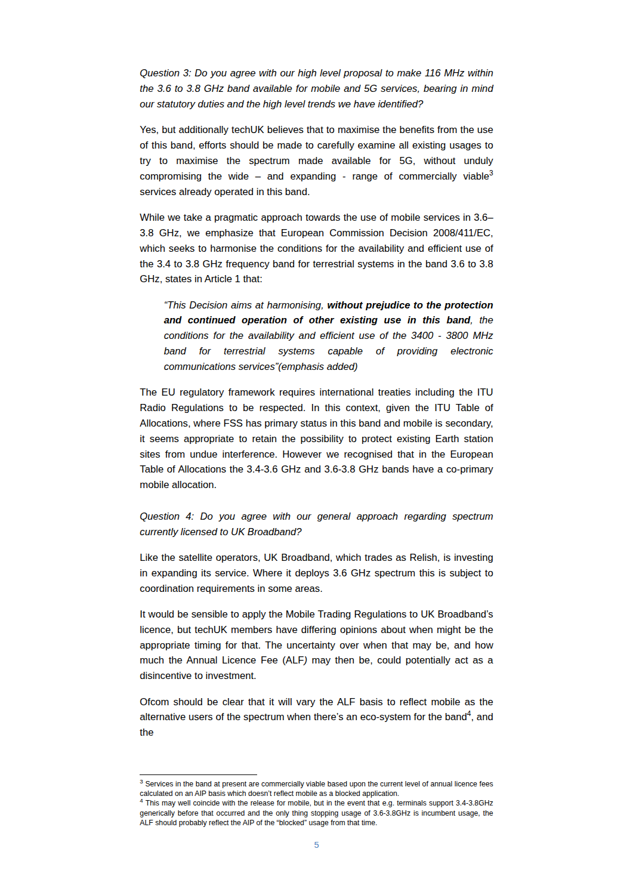Question 3: Do you agree with our high level proposal to make 116 MHz within the 3.6 to 3.8 GHz band available for mobile and 5G services, bearing in mind our statutory duties and the high level trends we have identified?
Yes, but additionally techUK believes that to maximise the benefits from the use of this band, efforts should be made to carefully examine all existing usages to try to maximise the spectrum made available for 5G, without unduly compromising the wide – and expanding - range of commercially viable3 services already operated in this band.
While we take a pragmatic approach towards the use of mobile services in 3.6– 3.8 GHz, we emphasize that European Commission Decision 2008/411/EC, which seeks to harmonise the conditions for the availability and efficient use of the 3.4 to 3.8 GHz frequency band for terrestrial systems in the band 3.6 to 3.8 GHz, states in Article 1 that:
“This Decision aims at harmonising, without prejudice to the protection and continued operation of other existing use in this band, the conditions for the availability and efficient use of the 3400 - 3800 MHz band for terrestrial systems capable of providing electronic communications services”(emphasis added)
The EU regulatory framework requires international treaties including the ITU Radio Regulations to be respected. In this context, given the ITU Table of Allocations, where FSS has primary status in this band and mobile is secondary, it seems appropriate to retain the possibility to protect existing Earth station sites from undue interference. However we recognised that in the European Table of Allocations the 3.4-3.6 GHz and 3.6-3.8 GHz bands have a co-primary mobile allocation.
Question 4: Do you agree with our general approach regarding spectrum currently licensed to UK Broadband?
Like the satellite operators, UK Broadband, which trades as Relish, is investing in expanding its service. Where it deploys 3.6 GHz spectrum this is subject to coordination requirements in some areas.
It would be sensible to apply the Mobile Trading Regulations to UK Broadband’s licence, but techUK members have differing opinions about when might be the appropriate timing for that. The uncertainty over when that may be, and how much the Annual Licence Fee (ALF) may then be, could potentially act as a disincentive to investment.
Ofcom should be clear that it will vary the ALF basis to reflect mobile as the alternative users of the spectrum when there’s an eco-system for the band4, and the
3 Services in the band at present are commercially viable based upon the current level of annual licence fees calculated on an AIP basis which doesn’t reflect mobile as a blocked application.
4 This may well coincide with the release for mobile, but in the event that e.g. terminals support 3.4-3.8GHz generically before that occurred and the only thing stopping usage of 3.6-3.8GHz is incumbent usage, the ALF should probably reflect the AIP of the “blocked” usage from that time.
5